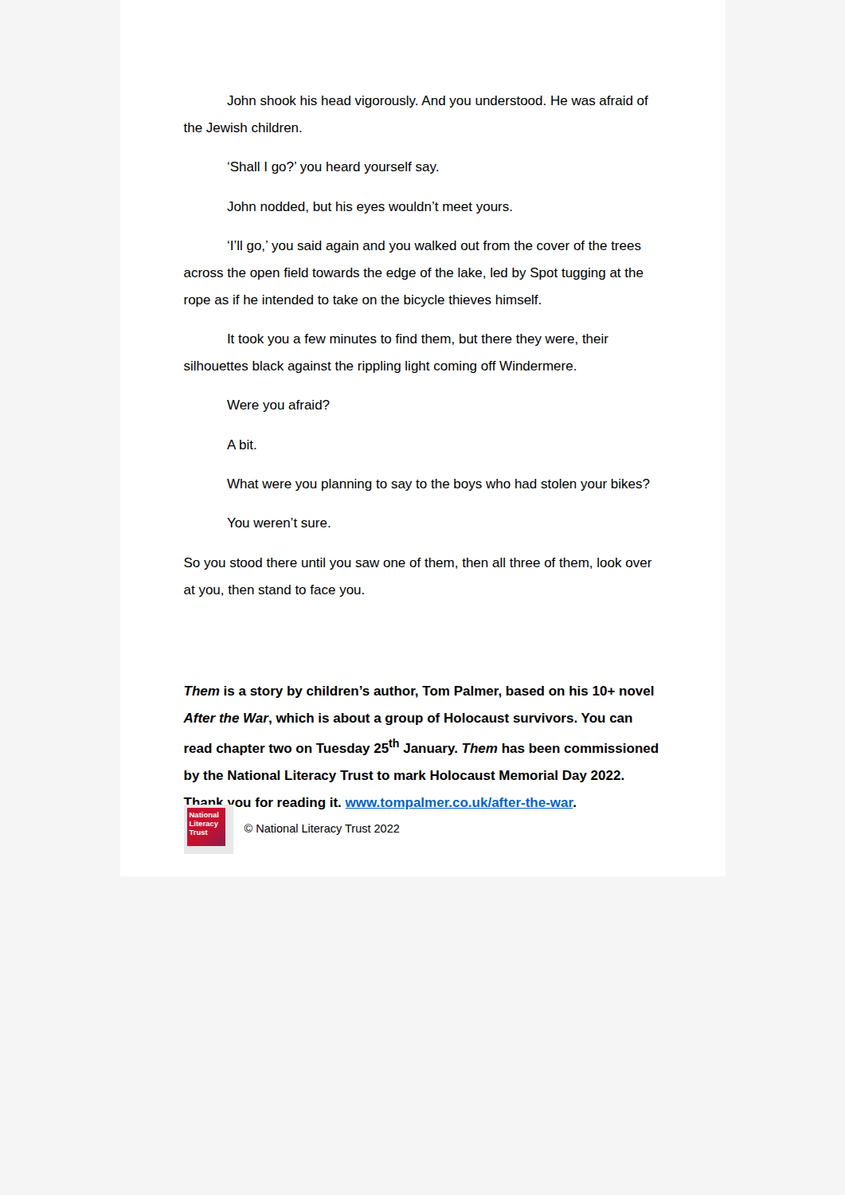John shook his head vigorously. And you understood. He was afraid of the Jewish children.
‘Shall I go?’ you heard yourself say.
John nodded, but his eyes wouldn’t meet yours.
‘I’ll go,’ you said again and you walked out from the cover of the trees across the open field towards the edge of the lake, led by Spot tugging at the rope as if he intended to take on the bicycle thieves himself.
It took you a few minutes to find them, but there they were, their silhouettes black against the rippling light coming off Windermere.
Were you afraid?
A bit.
What were you planning to say to the boys who had stolen your bikes?
You weren’t sure.
So you stood there until you saw one of them, then all three of them, look over at you, then stand to face you.
Them is a story by children’s author, Tom Palmer, based on his 10+ novel After the War, which is about a group of Holocaust survivors. You can read chapter two on Tuesday 25th January. Them has been commissioned by the National Literacy Trust to mark Holocaust Memorial Day 2022. Thank you for reading it. www.tompalmer.co.uk/after-the-war.
National
Literacy
Trust
© National Literacy Trust 2022